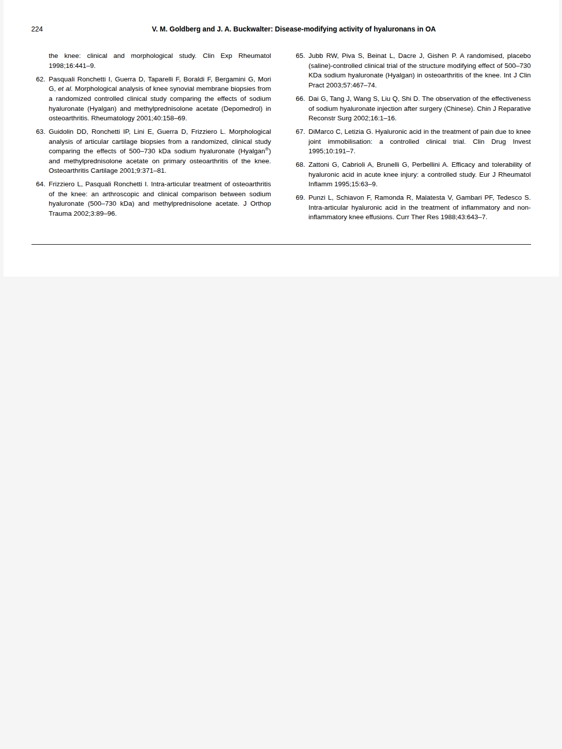224 V. M. Goldberg and J. A. Buckwalter: Disease-modifying activity of hyaluronans in OA
the knee: clinical and morphological study. Clin Exp Rheumatol 1998;16:441–9.
62. Pasquali Ronchetti I, Guerra D, Taparelli F, Boraldi F, Bergamini G, Mori G, et al. Morphological analysis of knee synovial membrane biopsies from a randomized controlled clinical study comparing the effects of sodium hyaluronate (Hyalgan) and methylprednisolone acetate (Depomedrol) in osteoarthritis. Rheumatology 2001;40:158–69.
63. Guidolin DD, Ronchetti IP, Lini E, Guerra D, Frizziero L. Morphological analysis of articular cartilage biopsies from a randomized, clinical study comparing the effects of 500–730 kDa sodium hyaluronate (Hyalgan®) and methylprednisolone acetate on primary osteoarthritis of the knee. Osteoarthritis Cartilage 2001;9:371–81.
64. Frizziero L, Pasquali Ronchetti I. Intra-articular treatment of osteoarthritis of the knee: an arthroscopic and clinical comparison between sodium hyaluronate (500–730 kDa) and methylprednisolone acetate. J Orthop Trauma 2002;3:89–96.
65. Jubb RW, Piva S, Beinat L, Dacre J, Gishen P. A randomised, placebo (saline)-controlled clinical trial of the structure modifying effect of 500–730 KDa sodium hyaluronate (Hyalgan) in osteoarthritis of the knee. Int J Clin Pract 2003;57:467–74.
66. Dai G, Tang J, Wang S, Liu Q, Shi D. The observation of the effectiveness of sodium hyaluronate injection after surgery (Chinese). Chin J Reparative Reconstr Surg 2002;16:1–16.
67. DiMarco C, Letizia G. Hyaluronic acid in the treatment of pain due to knee joint immobilisation: a controlled clinical trial. Clin Drug Invest 1995;10:191–7.
68. Zattoni G, Cabrioli A, Brunelli G, Perbellini A. Efficacy and tolerability of hyaluronic acid in acute knee injury: a controlled study. Eur J Rheumatol Inflamm 1995;15:63–9.
69. Punzi L, Schiavon F, Ramonda R, Malatesta V, Gambari PF, Tedesco S. Intra-articular hyaluronic acid in the treatment of inflammatory and non-inflammatory knee effusions. Curr Ther Res 1988;43:643–7.